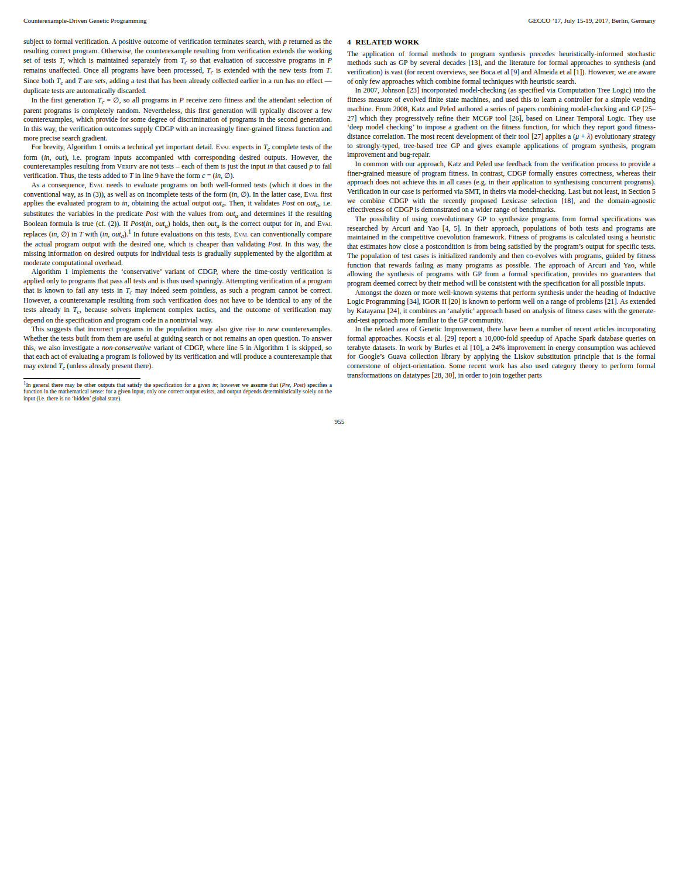Counterexample-Driven Genetic Programming
GECCO ’17, July 15-19, 2017, Berlin, Germany
subject to formal verification. A positive outcome of verification terminates search, with p returned as the resulting correct program. Otherwise, the counterexample resulting from verification extends the working set of tests T, which is maintained separately from Tc so that evaluation of successive programs in P remains unaffected. Once all programs have been processed, Tc is extended with the new tests from T. Since both Tc and T are sets, adding a test that has been already collected earlier in a run has no effect — duplicate tests are automatically discarded.
In the first generation Tc = ∅, so all programs in P receive zero fitness and the attendant selection of parent programs is completely random. Nevertheless, this first generation will typically discover a few counterexamples, which provide for some degree of discrimination of programs in the second generation. In this way, the verification outcomes supply CDGP with an increasingly finer-grained fitness function and more precise search gradient.
For brevity, Algorithm 1 omits a technical yet important detail. Eval expects in Tc complete tests of the form (in, out), i.e. program inputs accompanied with corresponding desired outputs. However, the counterexamples resulting from Verify are not tests – each of them is just the input in that caused p to fail verification. Thus, the tests added to T in line 9 have the form c = (in, ∅).
As a consequence, Eval needs to evaluate programs on both well-formed tests (which it does in the conventional way, as in (3)), as well as on incomplete tests of the form (in, ∅). In the latter case, Eval first applies the evaluated program to in, obtaining the actual output outa. Then, it validates Post on outa, i.e. substitutes the variables in the predicate Post with the values from outa and determines if the resulting Boolean formula is true (cf. (2)). If Post(in, outa) holds, then outa is the correct output for in, and Eval replaces (in, ∅) in T with (in, outa).1 In future evaluations on this tests, Eval can conventionally compare the actual program output with the desired one, which is cheaper than validating Post. In this way, the missing information on desired outputs for individual tests is gradually supplemented by the algorithm at moderate computational overhead.
Algorithm 1 implements the ‘conservative’ variant of CDGP, where the time-costly verification is applied only to programs that pass all tests and is thus used sparingly. Attempting verification of a program that is known to fail any tests in Tc may indeed seem pointless, as such a program cannot be correct. However, a counterexample resulting from such verification does not have to be identical to any of the tests already in Tc, because solvers implement complex tactics, and the outcome of verification may depend on the specification and program code in a nontrivial way.
This suggests that incorrect programs in the population may also give rise to new counterexamples. Whether the tests built from them are useful at guiding search or not remains an open question. To answer this, we also investigate a non-conservative variant of CDGP, where line 5 in Algorithm 1 is skipped, so that each act of evaluating a program is followed by its verification and will produce a counterexample that may extend Tc (unless already present there).
1In general there may be other outputs that satisfy the specification for a given in; however we assume that (Pre, Post) specifies a function in the mathematical sense: for a given input, only one correct output exists, and output depends deterministically solely on the input (i.e. there is no ‘hidden’ global state).
4 RELATED WORK
The application of formal methods to program synthesis precedes heuristically-informed stochastic methods such as GP by several decades [13], and the literature for formal approaches to synthesis (and verification) is vast (for recent overviews, see Boca et al [9] and Almeida et al [1]). However, we are aware of only few approaches which combine formal techniques with heuristic search.
In 2007, Johnson [23] incorporated model-checking (as specified via Computation Tree Logic) into the fitness measure of evolved finite state machines, and used this to learn a controller for a simple vending machine. From 2008, Katz and Peled authored a series of papers combining model-checking and GP [25–27] which they progressively refine their MCGP tool [26], based on Linear Temporal Logic. They use ‘deep model checking’ to impose a gradient on the fitness function, for which they report good fitness-distance correlation. The most recent development of their tool [27] applies a (μ + λ) evolutionary strategy to strongly-typed, tree-based tree GP and gives example applications of program synthesis, program improvement and bug-repair.
In common with our approach, Katz and Peled use feedback from the verification process to provide a finer-grained measure of program fitness. In contrast, CDGP formally ensures correctness, whereas their approach does not achieve this in all cases (e.g. in their application to synthesising concurrent programs). Verification in our case is performed via SMT, in theirs via model-checking. Last but not least, in Section 5 we combine CDGP with the recently proposed Lexicase selection [18], and the domain-agnostic effectiveness of CDGP is demonstrated on a wider range of benchmarks.
The possibility of using coevolutionary GP to synthesize programs from formal specifications was researched by Arcuri and Yao [4, 5]. In their approach, populations of both tests and programs are maintained in the competitive coevolution framework. Fitness of programs is calculated using a heuristic that estimates how close a postcondition is from being satisfied by the program’s output for specific tests. The population of test cases is initialized randomly and then co-evolves with programs, guided by fitness function that rewards failing as many programs as possible. The approach of Arcuri and Yao, while allowing the synthesis of programs with GP from a formal specification, provides no guarantees that program deemed correct by their method will be consistent with the specification for all possible inputs.
Amongst the dozen or more well-known systems that perform synthesis under the heading of Inductive Logic Programming [34], IGOR II [20] is known to perform well on a range of problems [21]. As extended by Katayama [24], it combines an ‘analytic’ approach based on analysis of fitness cases with the generate-and-test approach more familiar to the GP community.
In the related area of Genetic Improvement, there have been a number of recent articles incorporating formal approaches. Kocsis et al. [29] report a 10,000-fold speedup of Apache Spark database queries on terabyte datasets. In work by Burles et al [10], a 24% improvement in energy consumption was achieved for Google’s Guava collection library by applying the Liskov substitution principle that is the formal cornerstone of object-orientation. Some recent work has also used category theory to perform formal transformations on datatypes [28, 30], in order to join together parts
955